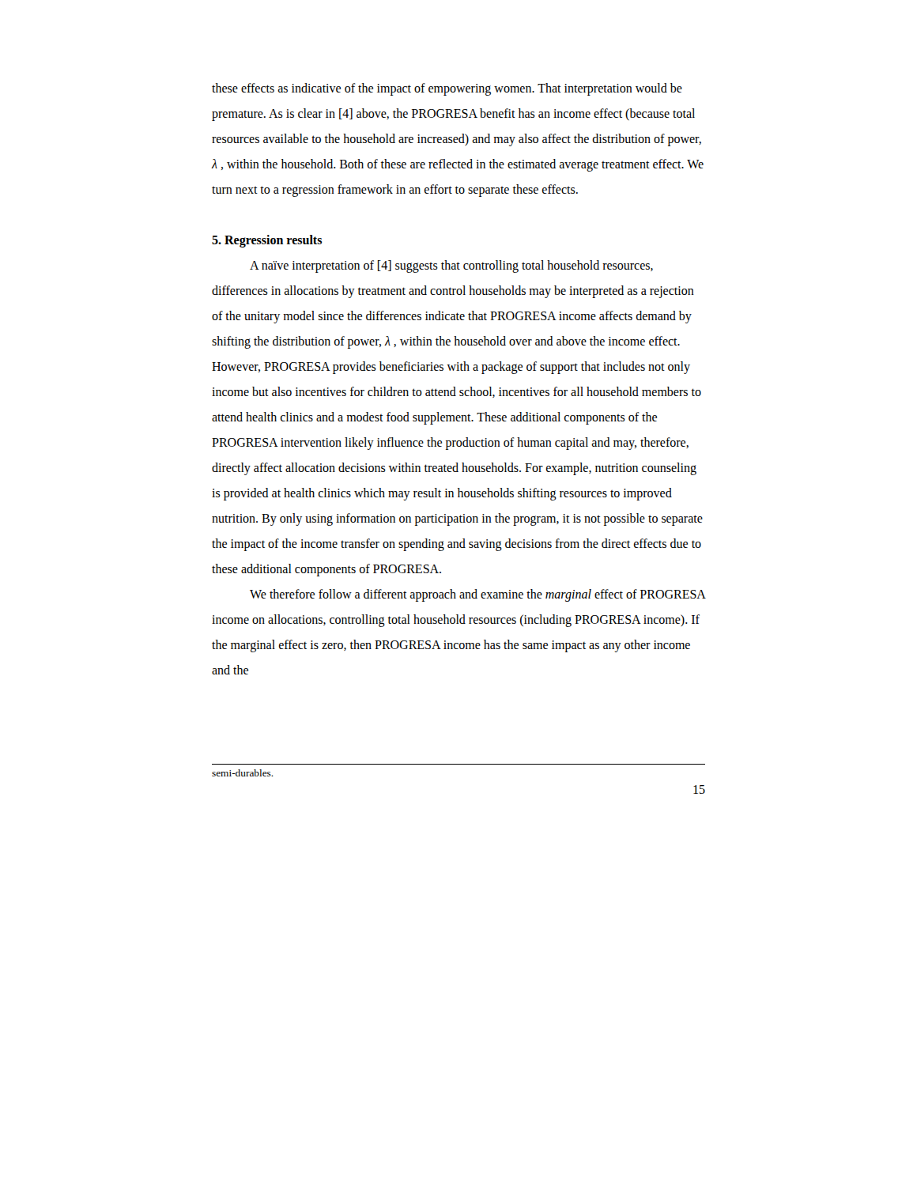these effects as indicative of the impact of empowering women. That interpretation would be premature. As is clear in [4] above, the PROGRESA benefit has an income effect (because total resources available to the household are increased) and may also affect the distribution of power, λ , within the household. Both of these are reflected in the estimated average treatment effect. We turn next to a regression framework in an effort to separate these effects.
5. Regression results
A naïve interpretation of [4] suggests that controlling total household resources, differences in allocations by treatment and control households may be interpreted as a rejection of the unitary model since the differences indicate that PROGRESA income affects demand by shifting the distribution of power, λ , within the household over and above the income effect. However, PROGRESA provides beneficiaries with a package of support that includes not only income but also incentives for children to attend school, incentives for all household members to attend health clinics and a modest food supplement. These additional components of the PROGRESA intervention likely influence the production of human capital and may, therefore, directly affect allocation decisions within treated households. For example, nutrition counseling is provided at health clinics which may result in households shifting resources to improved nutrition. By only using information on participation in the program, it is not possible to separate the impact of the income transfer on spending and saving decisions from the direct effects due to these additional components of PROGRESA.
We therefore follow a different approach and examine the marginal effect of PROGRESA income on allocations, controlling total household resources (including PROGRESA income). If the marginal effect is zero, then PROGRESA income has the same impact as any other income and the
semi-durables.
15